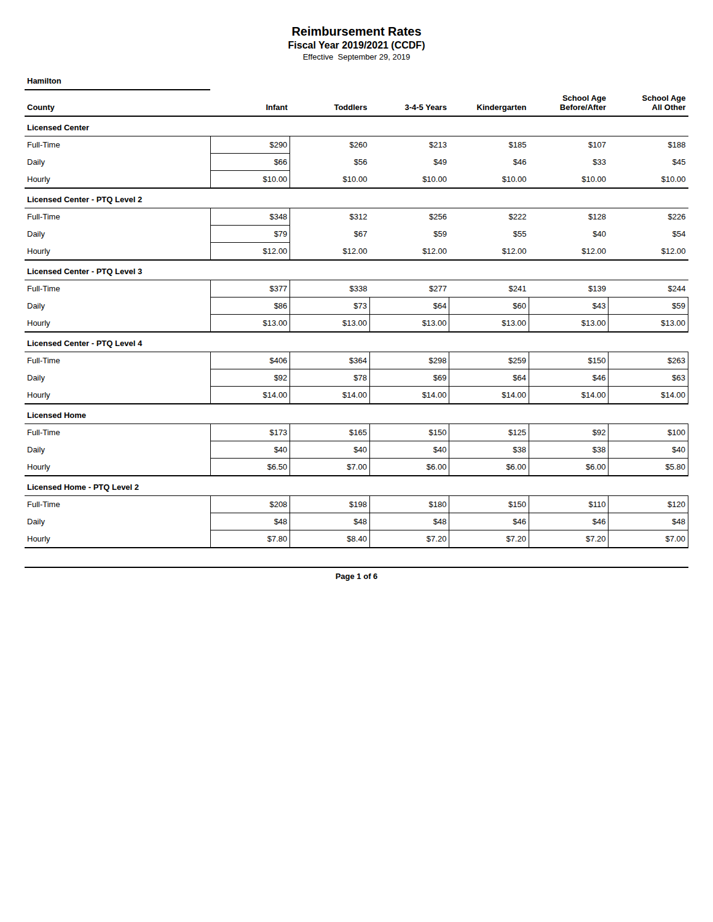Reimbursement Rates
Fiscal Year 2019/2021 (CCDF)
Effective September 29, 2019
| Hamilton | |
| --- | --- |
| County | Infant | Toddlers | 3-4-5 Years | Kindergarten | School Age Before/After | School Age All Other |
| Licensed Center |
| Full-Time | $290 | $260 | $213 | $185 | $107 | $188 |
| Daily | $66 | $56 | $49 | $46 | $33 | $45 |
| Hourly | $10.00 | $10.00 | $10.00 | $10.00 | $10.00 | $10.00 |
| Licensed Center - PTQ Level 2 |
| Full-Time | $348 | $312 | $256 | $222 | $128 | $226 |
| Daily | $79 | $67 | $59 | $55 | $40 | $54 |
| Hourly | $12.00 | $12.00 | $12.00 | $12.00 | $12.00 | $12.00 |
| Licensed Center - PTQ Level 3 |
| Full-Time | $377 | $338 | $277 | $241 | $139 | $244 |
| Daily | $86 | $73 | $64 | $60 | $43 | $59 |
| Hourly | $13.00 | $13.00 | $13.00 | $13.00 | $13.00 | $13.00 |
| Licensed Center - PTQ Level 4 |
| Full-Time | $406 | $364 | $298 | $259 | $150 | $263 |
| Daily | $92 | $78 | $69 | $64 | $46 | $63 |
| Hourly | $14.00 | $14.00 | $14.00 | $14.00 | $14.00 | $14.00 |
| Licensed Home |
| Full-Time | $173 | $165 | $150 | $125 | $92 | $100 |
| Daily | $40 | $40 | $40 | $38 | $38 | $40 |
| Hourly | $6.50 | $7.00 | $6.00 | $6.00 | $6.00 | $5.80 |
| Licensed Home - PTQ Level 2 |
| Full-Time | $208 | $198 | $180 | $150 | $110 | $120 |
| Daily | $48 | $48 | $48 | $46 | $46 | $48 |
| Hourly | $7.80 | $8.40 | $7.20 | $7.20 | $7.20 | $7.00 |
Page 1 of 6